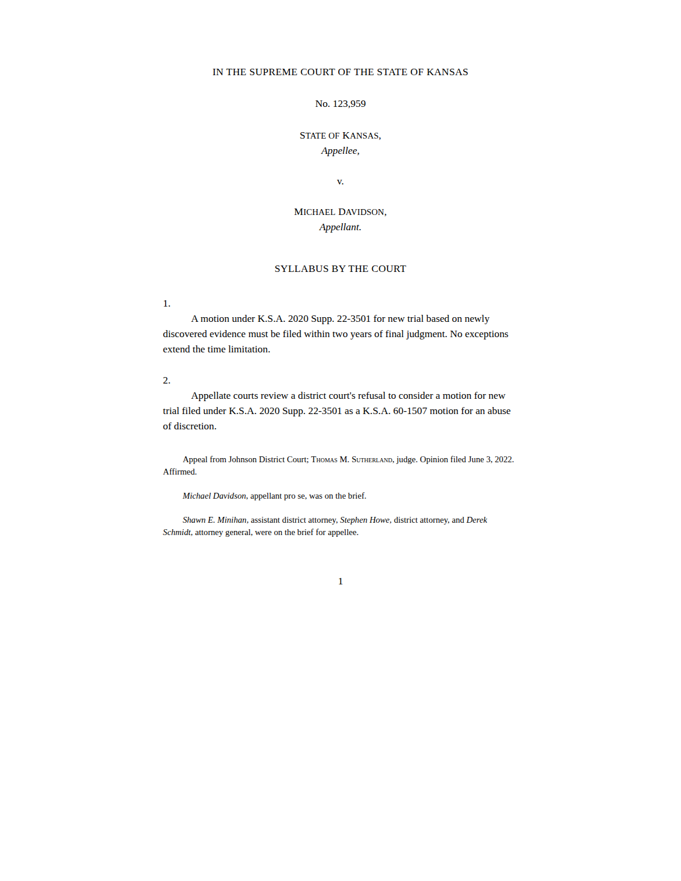IN THE SUPREME COURT OF THE STATE OF KANSAS
No. 123,959
STATE OF KANSAS,
Appellee,
v.
MICHAEL DAVIDSON,
Appellant.
SYLLABUS BY THE COURT
1.
A motion under K.S.A. 2020 Supp. 22-3501 for new trial based on newly discovered evidence must be filed within two years of final judgment. No exceptions extend the time limitation.
2.
Appellate courts review a district court's refusal to consider a motion for new trial filed under K.S.A. 2020 Supp. 22-3501 as a K.S.A. 60-1507 motion for an abuse of discretion.
Appeal from Johnson District Court; Thomas M. Sutherland, judge. Opinion filed June 3, 2022. Affirmed.
Michael Davidson, appellant pro se, was on the brief.
Shawn E. Minihan, assistant district attorney, Stephen Howe, district attorney, and Derek Schmidt, attorney general, were on the brief for appellee.
1